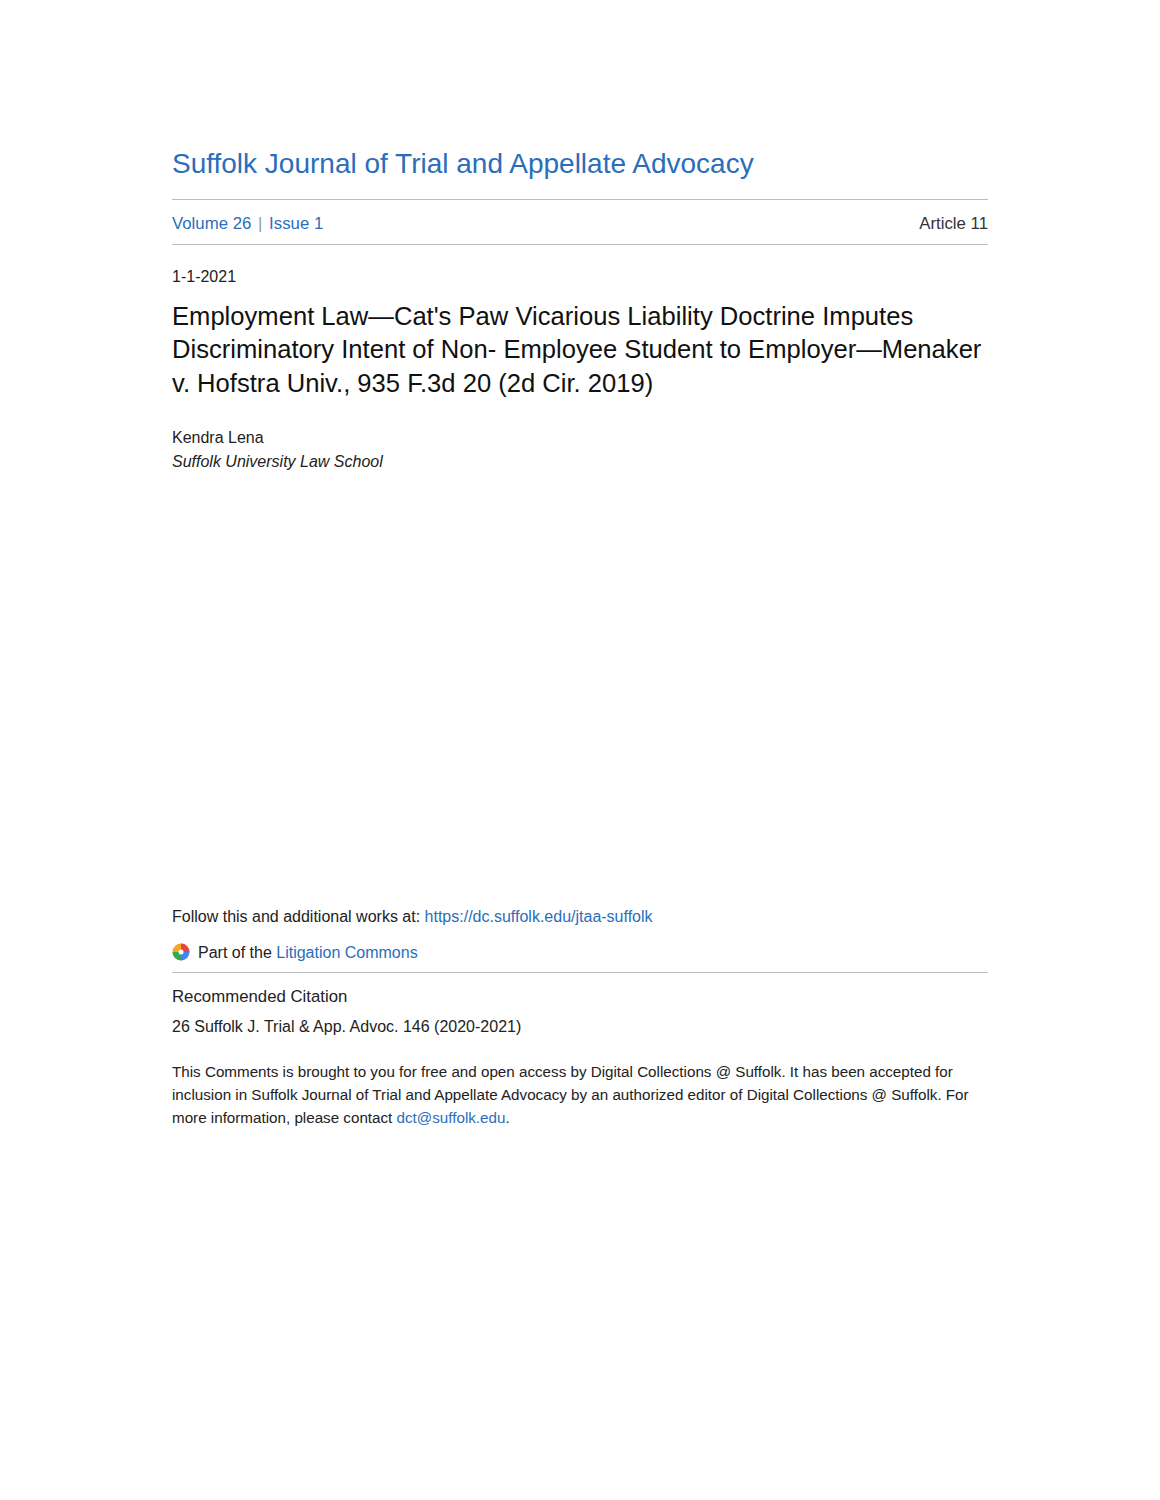Suffolk Journal of Trial and Appellate Advocacy
Volume 26|Issue 1
Article 11
1-1-2021
Employment Law—Cat's Paw Vicarious Liability Doctrine Imputes Discriminatory Intent of Non- Employee Student to Employer—Menaker v. Hofstra Univ., 935 F.3d 20 (2d Cir. 2019)
Kendra Lena
Suffolk University Law School
Follow this and additional works at: https://dc.suffolk.edu/jtaa-suffolk
Part of the Litigation Commons
Recommended Citation
26 Suffolk J. Trial & App. Advoc. 146 (2020-2021)
This Comments is brought to you for free and open access by Digital Collections @ Suffolk. It has been accepted for inclusion in Suffolk Journal of Trial and Appellate Advocacy by an authorized editor of Digital Collections @ Suffolk. For more information, please contact dct@suffolk.edu.